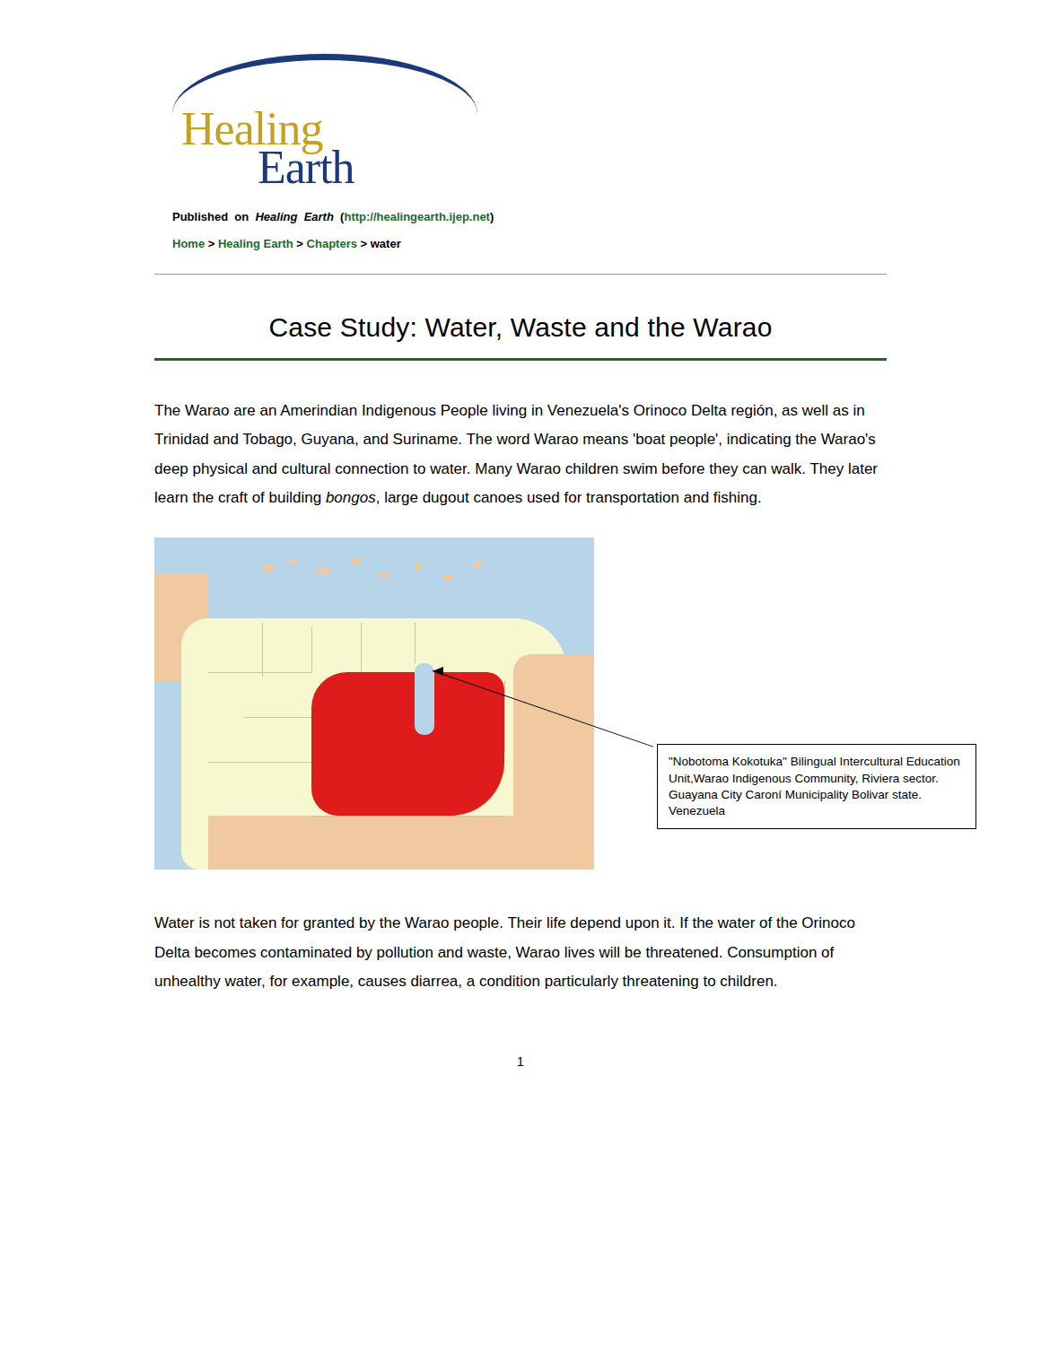Healing Earth
Published on Healing Earth (http://healingearth.ijep.net)
Home > Healing Earth > Chapters > water
Case Study: Water, Waste and the Warao
The Warao are an Amerindian Indigenous People living in Venezuela's Orinoco Delta región, as well as in Trinidad and Tobago, Guyana, and Suriname. The word Warao means 'boat people', indicating the Warao's deep physical and cultural connection to water. Many Warao children swim before they can walk. They later learn the craft of building bongos, large dugout canoes used for transportation and fishing.
"Nobotoma Kokotuka" Bilingual Intercultural Education Unit,Warao Indigenous Community, Riviera sector. Guayana City Caroní Municipality Bolivar state. Venezuela
Water is not taken for granted by the Warao people. Their life depend upon it. If the water of the Orinoco Delta becomes contaminated by pollution and waste, Warao lives will be threatened. Consumption of unhealthy water, for example, causes diarrea, a condition particularly threatening to children.
1